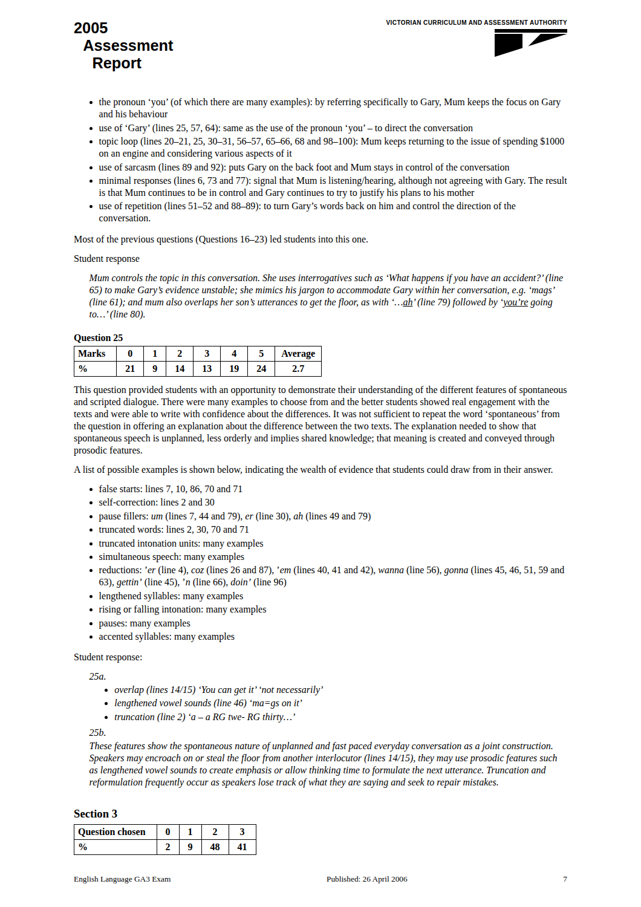2005 Assessment Report
VICTORIAN CURRICULUM AND ASSESSMENT AUTHORITY
the pronoun ‘you’ (of which there are many examples): by referring specifically to Gary, Mum keeps the focus on Gary and his behaviour
use of ‘Gary’ (lines 25, 57, 64): same as the use of the pronoun ‘you’ – to direct the conversation
topic loop (lines 20–21, 25, 30–31, 56–57, 65–66, 68 and 98–100): Mum keeps returning to the issue of spending $1000 on an engine and considering various aspects of it
use of sarcasm (lines 89 and 92): puts Gary on the back foot and Mum stays in control of the conversation
minimal responses (lines 6, 73 and 77): signal that Mum is listening/hearing, although not agreeing with Gary. The result is that Mum continues to be in control and Gary continues to try to justify his plans to his mother
use of repetition (lines 51–52 and 88–89): to turn Gary’s words back on him and control the direction of the conversation.
Most of the previous questions (Questions 16–23) led students into this one.
Student response
Mum controls the topic in this conversation. She uses interrogatives such as ‘What happens if you have an accident?’ (line 65) to make Gary’s evidence unstable; she mimics his jargon to accommodate Gary within her conversation, e.g. ‘mags’ (line 61); and mum also overlaps her son’s utterances to get the floor, as with ‘…ah’ (line 79) followed by ‘you’re going to…’ (line 80).
Question 25
| Marks | 0 | 1 | 2 | 3 | 4 | 5 | Average |
| % | 21 | 9 | 14 | 13 | 19 | 24 | 2.7 |
This question provided students with an opportunity to demonstrate their understanding of the different features of spontaneous and scripted dialogue. There were many examples to choose from and the better students showed real engagement with the texts and were able to write with confidence about the differences. It was not sufficient to repeat the word ‘spontaneous’ from the question in offering an explanation about the difference between the two texts. The explanation needed to show that spontaneous speech is unplanned, less orderly and implies shared knowledge; that meaning is created and conveyed through prosodic features.
A list of possible examples is shown below, indicating the wealth of evidence that students could draw from in their answer.
false starts: lines 7, 10, 86, 70 and 71
self-correction: lines 2 and 30
pause fillers: um (lines 7, 44 and 79), er (line 30), ah (lines 49 and 79)
truncated words: lines 2, 30, 70 and 71
truncated intonation units: many examples
simultaneous speech: many examples
reductions: ’er (line 4), coz (lines 26 and 87), ’em (lines 40, 41 and 42), wanna (line 56), gonna (lines 45, 46, 51, 59 and 63), gettin’ (line 45), ’n (line 66), doin’ (line 96)
lengthened syllables: many examples
rising or falling intonation: many examples
pauses: many examples
accented syllables: many examples
Student response:
25a.
overlap (lines 14/15) ‘You can get it’ ‘not necessarily’
lengthened vowel sounds (line 46) ‘ma=gs on it’
truncation (line 2) ‘a – a RG twe- RG thirty…’
25b.
These features show the spontaneous nature of unplanned and fast paced everyday conversation as a joint construction. Speakers may encroach on or steal the floor from another interlocutor (lines 14/15), they may use prosodic features such as lengthened vowel sounds to create emphasis or allow thinking time to formulate the next utterance. Truncation and reformulation frequently occur as speakers lose track of what they are saying and seek to repair mistakes.
Section 3
| Question chosen | 0 | 1 | 2 | 3 |
| % | 2 | 9 | 48 | 41 |
English Language GA3 Exam Published: 26 April 2006 7